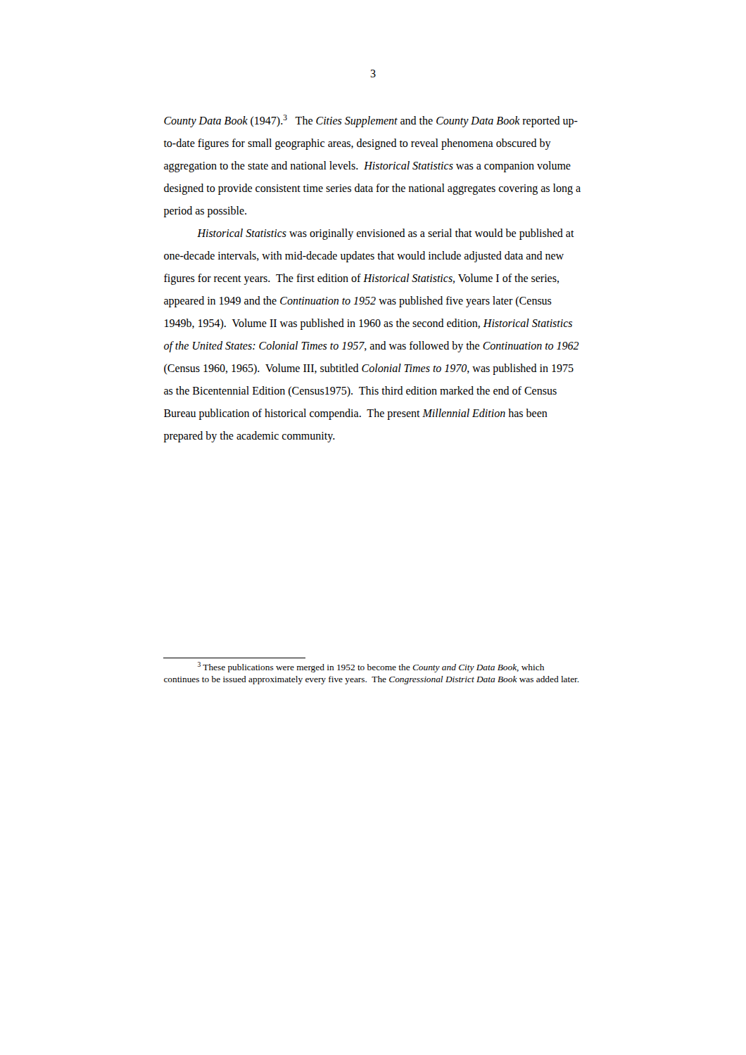3
County Data Book (1947).3 The Cities Supplement and the County Data Book reported up-to-date figures for small geographic areas, designed to reveal phenomena obscured by aggregation to the state and national levels. Historical Statistics was a companion volume designed to provide consistent time series data for the national aggregates covering as long a period as possible.
Historical Statistics was originally envisioned as a serial that would be published at one-decade intervals, with mid-decade updates that would include adjusted data and new figures for recent years. The first edition of Historical Statistics, Volume I of the series, appeared in 1949 and the Continuation to 1952 was published five years later (Census 1949b, 1954). Volume II was published in 1960 as the second edition, Historical Statistics of the United States: Colonial Times to 1957, and was followed by the Continuation to 1962 (Census 1960, 1965). Volume III, subtitled Colonial Times to 1970, was published in 1975 as the Bicentennial Edition (Census1975). This third edition marked the end of Census Bureau publication of historical compendia. The present Millennial Edition has been prepared by the academic community.
3 These publications were merged in 1952 to become the County and City Data Book, which continues to be issued approximately every five years. The Congressional District Data Book was added later.